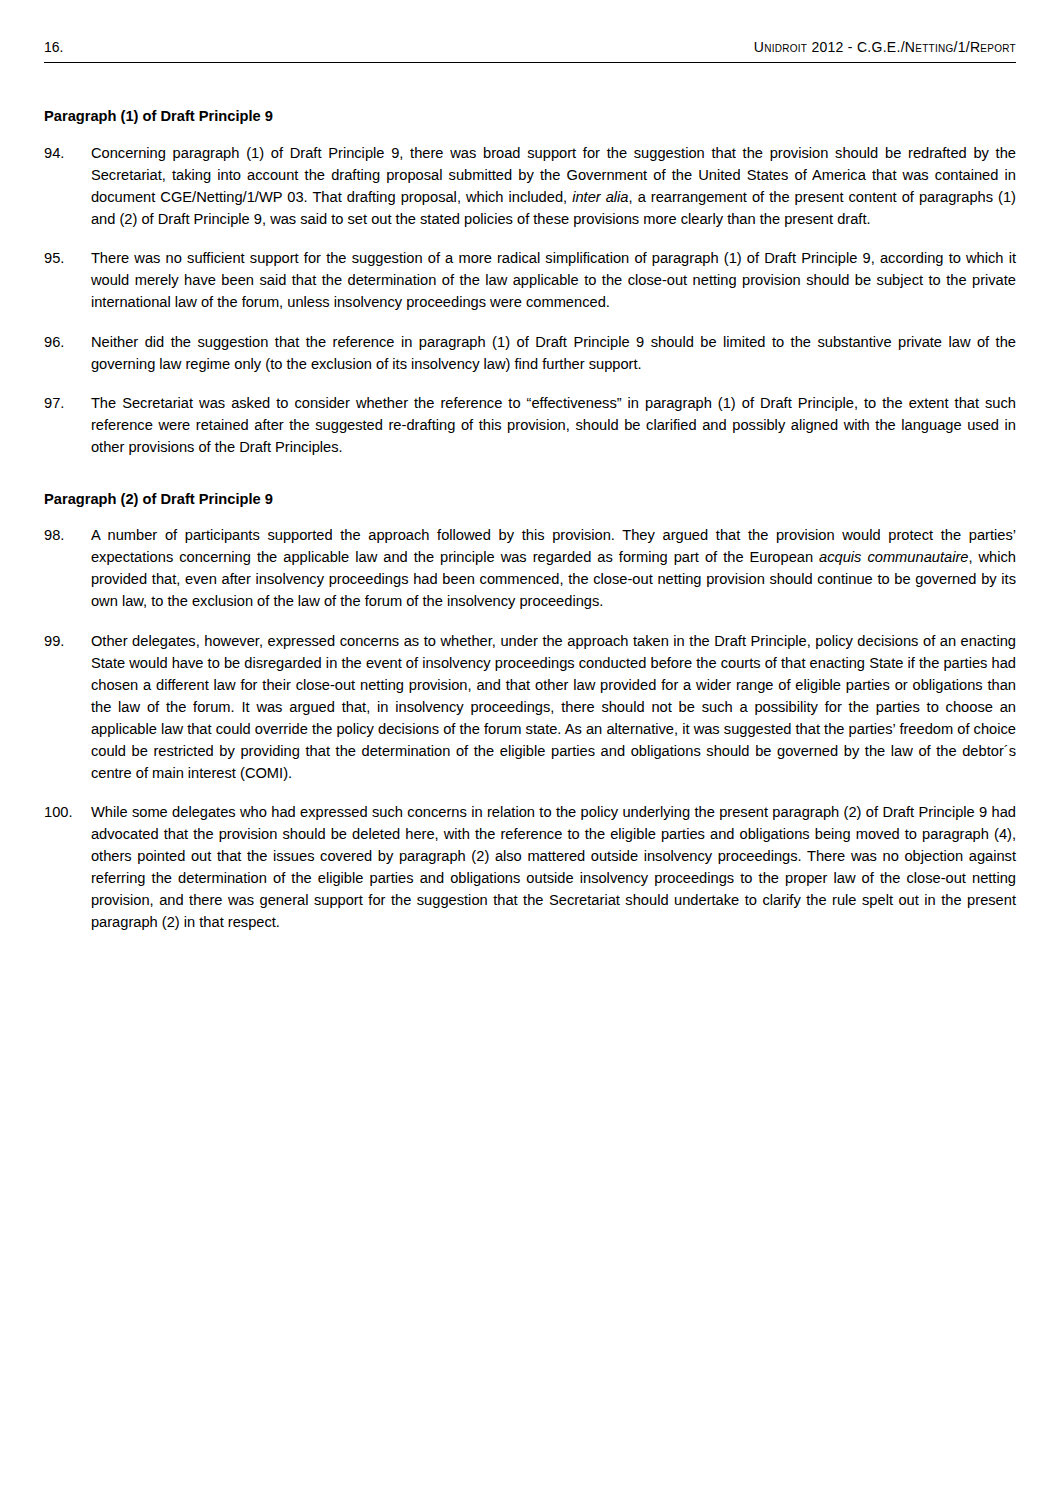16. Unidroit 2012 - C.G.E./Netting/1/Report
Paragraph (1) of Draft Principle 9
94. Concerning paragraph (1) of Draft Principle 9, there was broad support for the suggestion that the provision should be redrafted by the Secretariat, taking into account the drafting proposal submitted by the Government of the United States of America that was contained in document CGE/Netting/1/WP 03. That drafting proposal, which included, inter alia, a rearrangement of the present content of paragraphs (1) and (2) of Draft Principle 9, was said to set out the stated policies of these provisions more clearly than the present draft.
95. There was no sufficient support for the suggestion of a more radical simplification of paragraph (1) of Draft Principle 9, according to which it would merely have been said that the determination of the law applicable to the close-out netting provision should be subject to the private international law of the forum, unless insolvency proceedings were commenced.
96. Neither did the suggestion that the reference in paragraph (1) of Draft Principle 9 should be limited to the substantive private law of the governing law regime only (to the exclusion of its insolvency law) find further support.
97. The Secretariat was asked to consider whether the reference to “effectiveness” in paragraph (1) of Draft Principle, to the extent that such reference were retained after the suggested re-drafting of this provision, should be clarified and possibly aligned with the language used in other provisions of the Draft Principles.
Paragraph (2) of Draft Principle 9
98. A number of participants supported the approach followed by this provision. They argued that the provision would protect the parties’ expectations concerning the applicable law and the principle was regarded as forming part of the European acquis communautaire, which provided that, even after insolvency proceedings had been commenced, the close-out netting provision should continue to be governed by its own law, to the exclusion of the law of the forum of the insolvency proceedings.
99. Other delegates, however, expressed concerns as to whether, under the approach taken in the Draft Principle, policy decisions of an enacting State would have to be disregarded in the event of insolvency proceedings conducted before the courts of that enacting State if the parties had chosen a different law for their close-out netting provision, and that other law provided for a wider range of eligible parties or obligations than the law of the forum. It was argued that, in insolvency proceedings, there should not be such a possibility for the parties to choose an applicable law that could override the policy decisions of the forum state. As an alternative, it was suggested that the parties’ freedom of choice could be restricted by providing that the determination of the eligible parties and obligations should be governed by the law of the debtor´s centre of main interest (COMI).
100. While some delegates who had expressed such concerns in relation to the policy underlying the present paragraph (2) of Draft Principle 9 had advocated that the provision should be deleted here, with the reference to the eligible parties and obligations being moved to paragraph (4), others pointed out that the issues covered by paragraph (2) also mattered outside insolvency proceedings. There was no objection against referring the determination of the eligible parties and obligations outside insolvency proceedings to the proper law of the close-out netting provision, and there was general support for the suggestion that the Secretariat should undertake to clarify the rule spelt out in the present paragraph (2) in that respect.